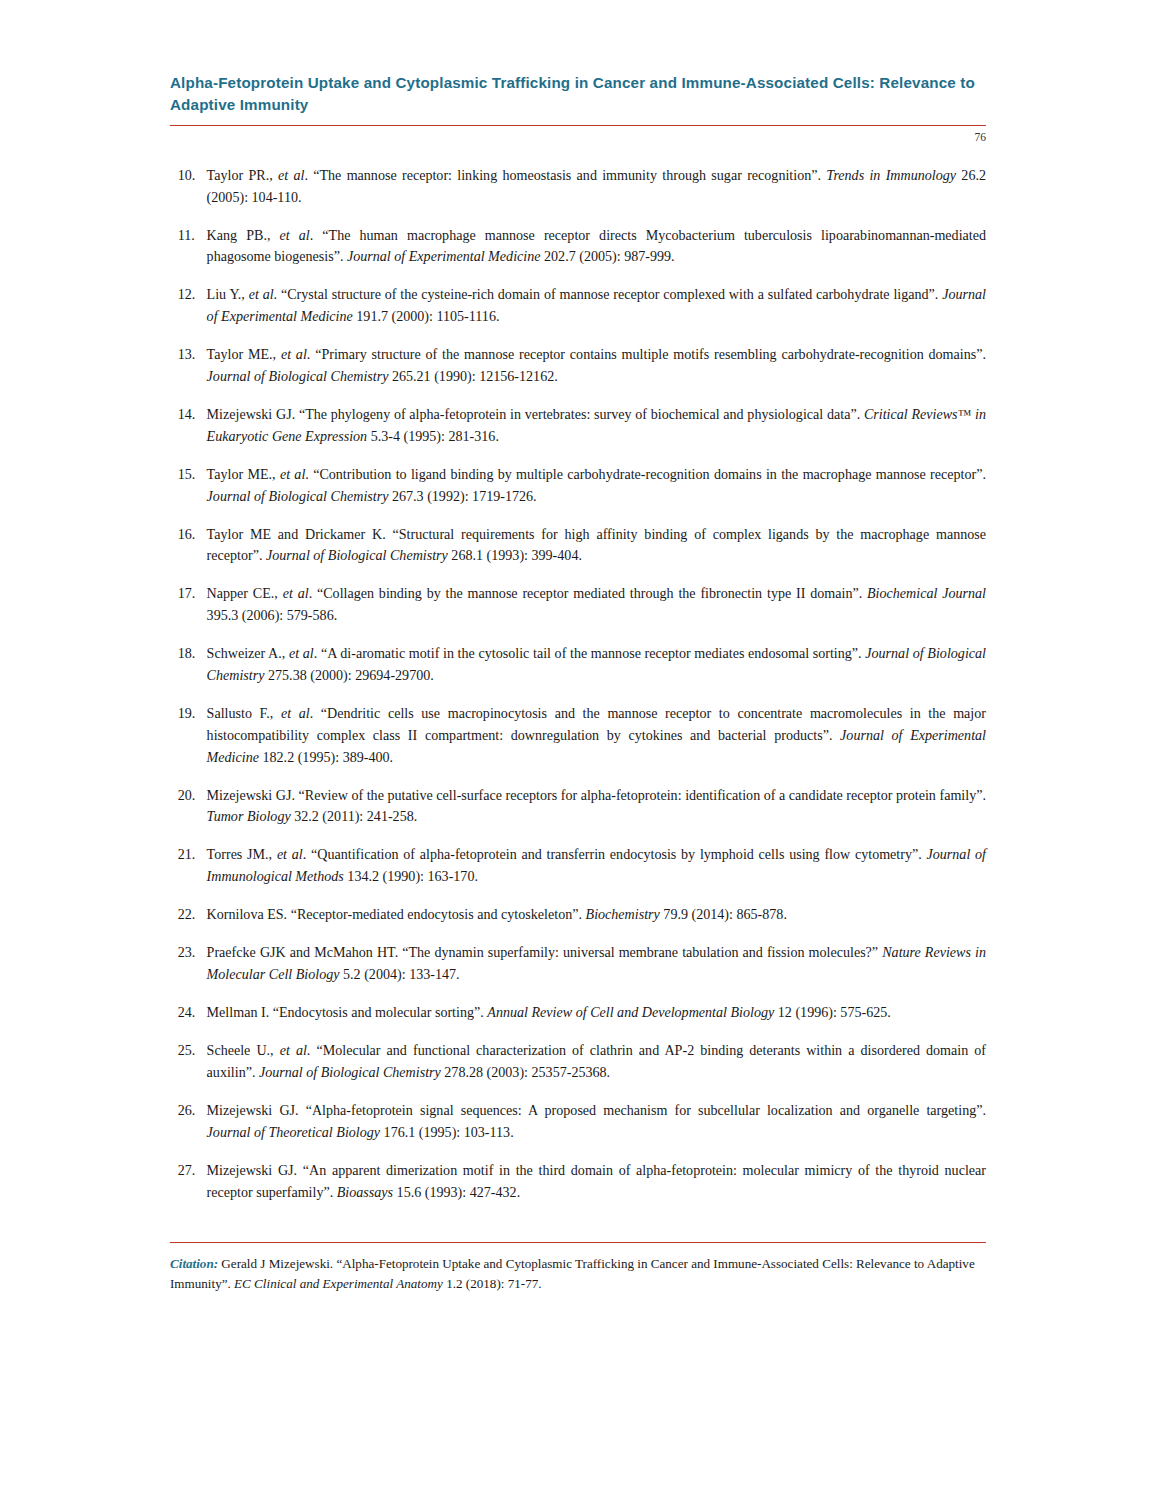Alpha-Fetoprotein Uptake and Cytoplasmic Trafficking in Cancer and Immune-Associated Cells: Relevance to Adaptive Immunity
76
Taylor PR., et al. “The mannose receptor: linking homeostasis and immunity through sugar recognition”. Trends in Immunology 26.2 (2005): 104-110.
Kang PB., et al. “The human macrophage mannose receptor directs Mycobacterium tuberculosis lipoarabinomannan-mediated phagosome biogenesis”. Journal of Experimental Medicine 202.7 (2005): 987-999.
Liu Y., et al. “Crystal structure of the cysteine-rich domain of mannose receptor complexed with a sulfated carbohydrate ligand”. Journal of Experimental Medicine 191.7 (2000): 1105-1116.
Taylor ME., et al. “Primary structure of the mannose receptor contains multiple motifs resembling carbohydrate-recognition domains”. Journal of Biological Chemistry 265.21 (1990): 12156-12162.
Mizejewski GJ. “The phylogeny of alpha-fetoprotein in vertebrates: survey of biochemical and physiological data”. Critical Reviews™ in Eukaryotic Gene Expression 5.3-4 (1995): 281-316.
Taylor ME., et al. “Contribution to ligand binding by multiple carbohydrate-recognition domains in the macrophage mannose receptor”. Journal of Biological Chemistry 267.3 (1992): 1719-1726.
Taylor ME and Drickamer K. “Structural requirements for high affinity binding of complex ligands by the macrophage mannose receptor”. Journal of Biological Chemistry 268.1 (1993): 399-404.
Napper CE., et al. “Collagen binding by the mannose receptor mediated through the fibronectin type II domain”. Biochemical Journal 395.3 (2006): 579-586.
Schweizer A., et al. “A di-aromatic motif in the cytosolic tail of the mannose receptor mediates endosomal sorting”. Journal of Biological Chemistry 275.38 (2000): 29694-29700.
Sallusto F., et al. “Dendritic cells use macropinocytosis and the mannose receptor to concentrate macromolecules in the major histocompatibility complex class II compartment: downregulation by cytokines and bacterial products”. Journal of Experimental Medicine 182.2 (1995): 389-400.
Mizejewski GJ. “Review of the putative cell-surface receptors for alpha-fetoprotein: identification of a candidate receptor protein family”. Tumor Biology 32.2 (2011): 241-258.
Torres JM., et al. “Quantification of alpha-fetoprotein and transferrin endocytosis by lymphoid cells using flow cytometry”. Journal of Immunological Methods 134.2 (1990): 163-170.
Kornilova ES. “Receptor-mediated endocytosis and cytoskeleton”. Biochemistry 79.9 (2014): 865-878.
Praefcke GJK and McMahon HT. “The dynamin superfamily: universal membrane tabulation and fission molecules?” Nature Reviews in Molecular Cell Biology 5.2 (2004): 133-147.
Mellman I. “Endocytosis and molecular sorting”. Annual Review of Cell and Developmental Biology 12 (1996): 575-625.
Scheele U., et al. “Molecular and functional characterization of clathrin and AP-2 binding deterants within a disordered domain of auxilin”. Journal of Biological Chemistry 278.28 (2003): 25357-25368.
Mizejewski GJ. “Alpha-fetoprotein signal sequences: A proposed mechanism for subcellular localization and organelle targeting”. Journal of Theoretical Biology 176.1 (1995): 103-113.
Mizejewski GJ. “An apparent dimerization motif in the third domain of alpha-fetoprotein: molecular mimicry of the thyroid nuclear receptor superfamily”. Bioassays 15.6 (1993): 427-432.
Citation: Gerald J Mizejewski. “Alpha-Fetoprotein Uptake and Cytoplasmic Trafficking in Cancer and Immune-Associated Cells: Relevance to Adaptive Immunity”. EC Clinical and Experimental Anatomy 1.2 (2018): 71-77.